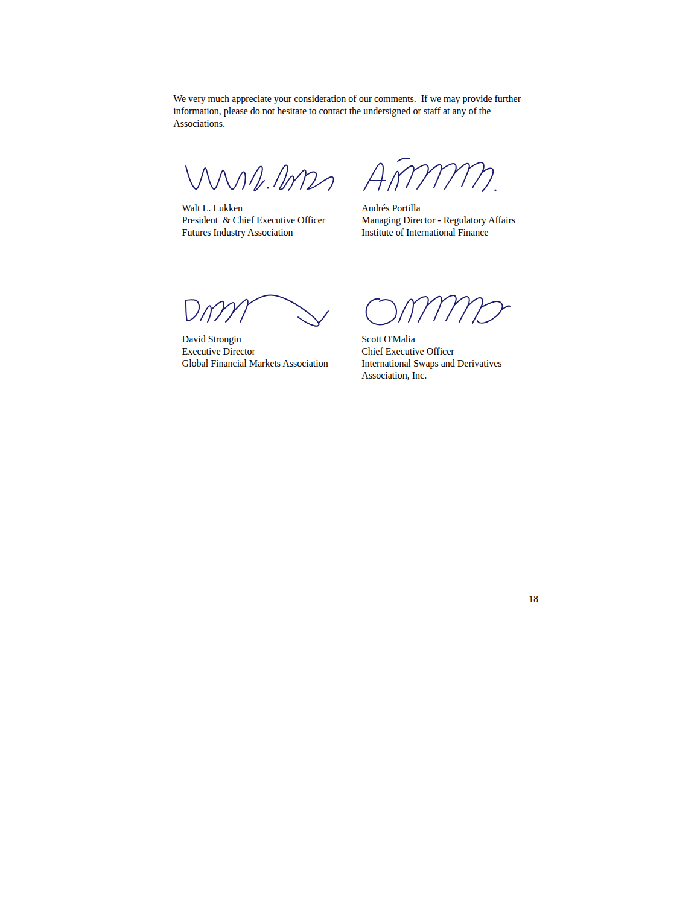We very much appreciate your consideration of our comments. If we may provide further information, please do not hesitate to contact the undersigned or staff at any of the Associations.
| Walt L. Lukken President & Chief Executive Officer Futures Industry Association | Andrés Portilla Managing Director - Regulatory Affairs Institute of International Finance |
| David Strongin Executive Director Global Financial Markets Association | Scott O'Malia Chief Executive Officer International Swaps and Derivatives Association, Inc. |
18